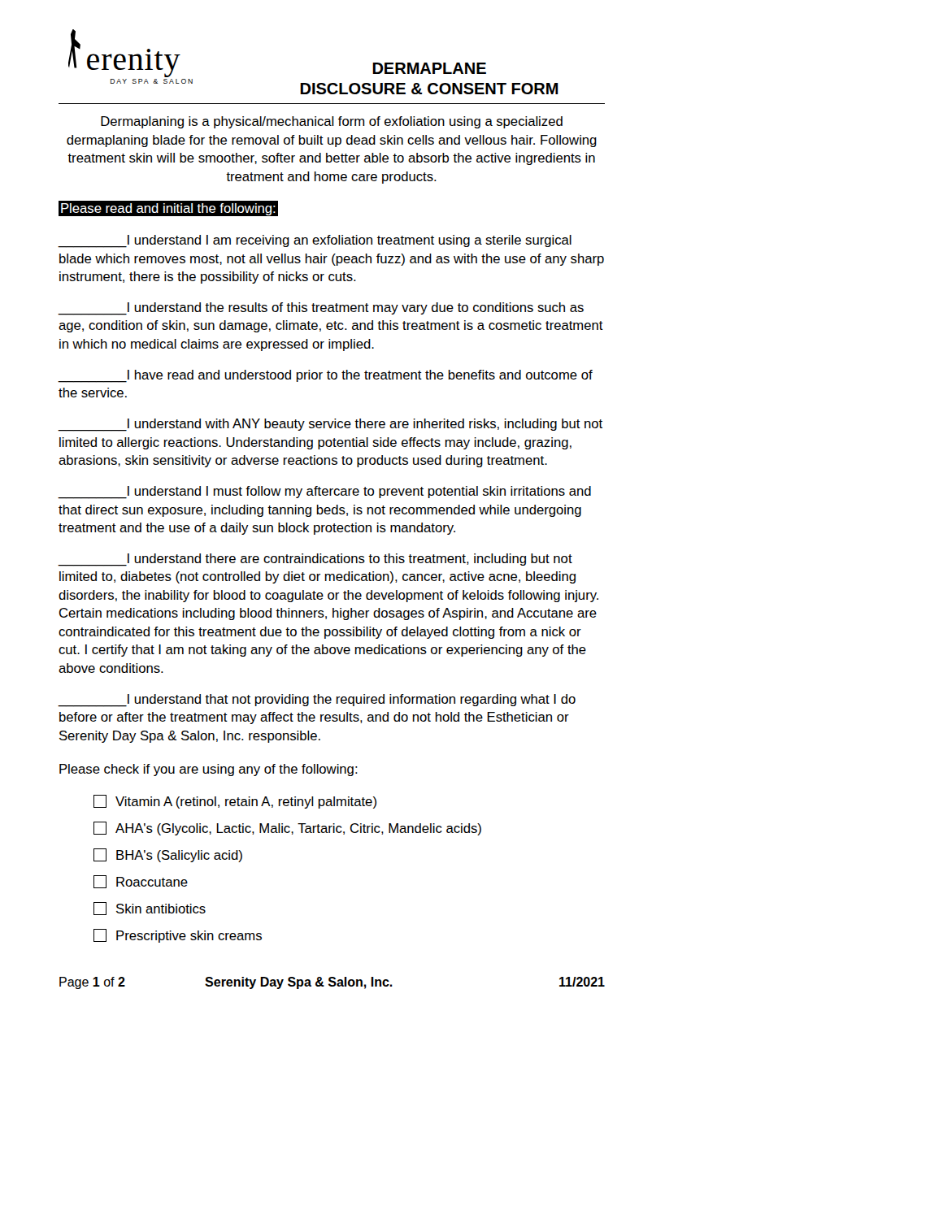erenity
DAY SPA & SALON
DERMAPLANE
DISCLOSURE & CONSENT FORM
Dermaplaning is a physical/mechanical form of exfoliation using a specialized dermaplaning blade for the removal of built up dead skin cells and vellous hair. Following treatment skin will be smoother, softer and better able to absorb the active ingredients in treatment and home care products.
Please read and initial the following:
_________I understand I am receiving an exfoliation treatment using a sterile surgical blade which removes most, not all vellus hair (peach fuzz) and as with the use of any sharp instrument, there is the possibility of nicks or cuts.
_________I understand the results of this treatment may vary due to conditions such as age, condition of skin, sun damage, climate, etc. and this treatment is a cosmetic treatment in which no medical claims are expressed or implied.
_________I have read and understood prior to the treatment the benefits and outcome of the service.
_________I understand with ANY beauty service there are inherited risks, including but not limited to allergic reactions. Understanding potential side effects may include, grazing, abrasions, skin sensitivity or adverse reactions to products used during treatment.
_________I understand I must follow my aftercare to prevent potential skin irritations and that direct sun exposure, including tanning beds, is not recommended while undergoing treatment and the use of a daily sun block protection is mandatory.
_________I understand there are contraindications to this treatment, including but not limited to, diabetes (not controlled by diet or medication), cancer, active acne, bleeding disorders, the inability for blood to coagulate or the development of keloids following injury. Certain medications including blood thinners, higher dosages of Aspirin, and Accutane are contraindicated for this treatment due to the possibility of delayed clotting from a nick or cut. I certify that I am not taking any of the above medications or experiencing any of the above conditions.
_________I understand that not providing the required information regarding what I do before or after the treatment may affect the results, and do not hold the Esthetician or Serenity Day Spa & Salon, Inc. responsible.
Please check if you are using any of the following:
Vitamin A (retinol, retain A, retinyl palmitate)
AHA's (Glycolic, Lactic, Malic, Tartaric, Citric, Mandelic acids)
BHA's (Salicylic acid)
Roaccutane
Skin antibiotics
Prescriptive skin creams
Page 1 of 2
Serenity Day Spa & Salon, Inc.
11/2021